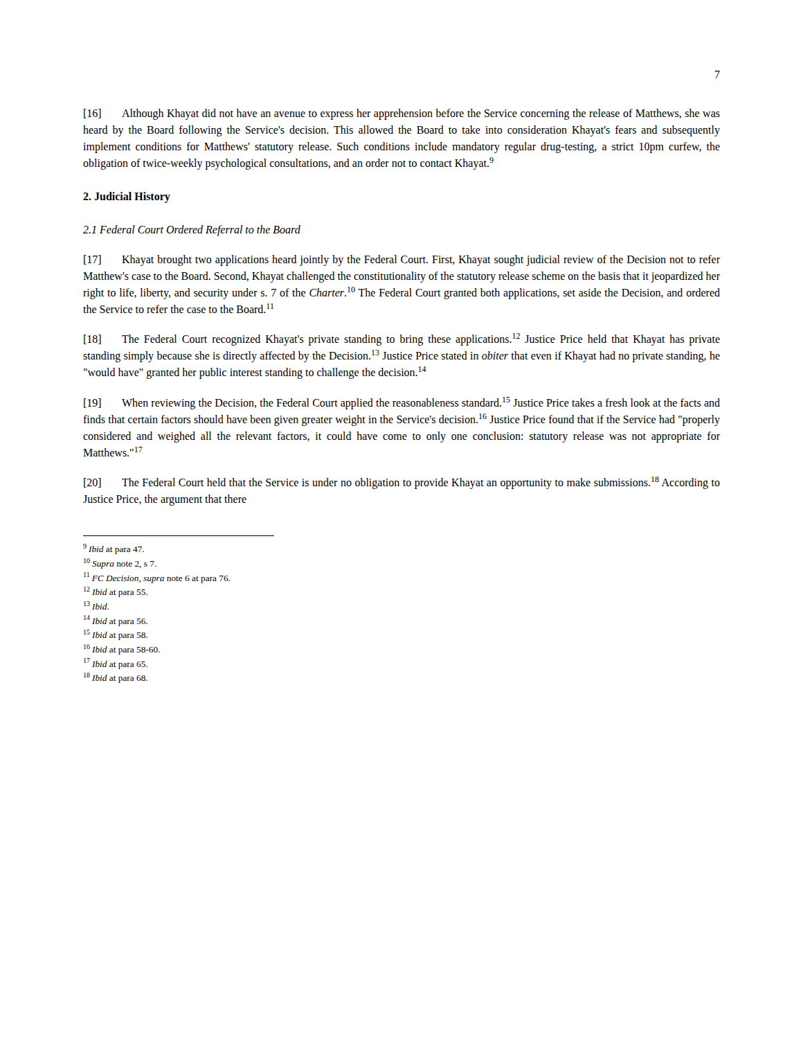7
[16] Although Khayat did not have an avenue to express her apprehension before the Service concerning the release of Matthews, she was heard by the Board following the Service's decision. This allowed the Board to take into consideration Khayat's fears and subsequently implement conditions for Matthews' statutory release. Such conditions include mandatory regular drug-testing, a strict 10pm curfew, the obligation of twice-weekly psychological consultations, and an order not to contact Khayat.9
2. Judicial History
2.1 Federal Court Ordered Referral to the Board
[17] Khayat brought two applications heard jointly by the Federal Court. First, Khayat sought judicial review of the Decision not to refer Matthew's case to the Board. Second, Khayat challenged the constitutionality of the statutory release scheme on the basis that it jeopardized her right to life, liberty, and security under s. 7 of the Charter.10 The Federal Court granted both applications, set aside the Decision, and ordered the Service to refer the case to the Board.11
[18] The Federal Court recognized Khayat's private standing to bring these applications.12 Justice Price held that Khayat has private standing simply because she is directly affected by the Decision.13 Justice Price stated in obiter that even if Khayat had no private standing, he "would have" granted her public interest standing to challenge the decision.14
[19] When reviewing the Decision, the Federal Court applied the reasonableness standard.15 Justice Price takes a fresh look at the facts and finds that certain factors should have been given greater weight in the Service's decision.16 Justice Price found that if the Service had "properly considered and weighed all the relevant factors, it could have come to only one conclusion: statutory release was not appropriate for Matthews."17
[20] The Federal Court held that the Service is under no obligation to provide Khayat an opportunity to make submissions.18 According to Justice Price, the argument that there
9Ibid at para 47.
10Supra note 2, s 7.
11FC Decision, supra note 6 at para 76.
12Ibid at para 55.
13Ibid.
14Ibid at para 56.
15Ibid at para 58.
16Ibid at para 58-60.
17Ibid at para 65.
18Ibid at para 68.